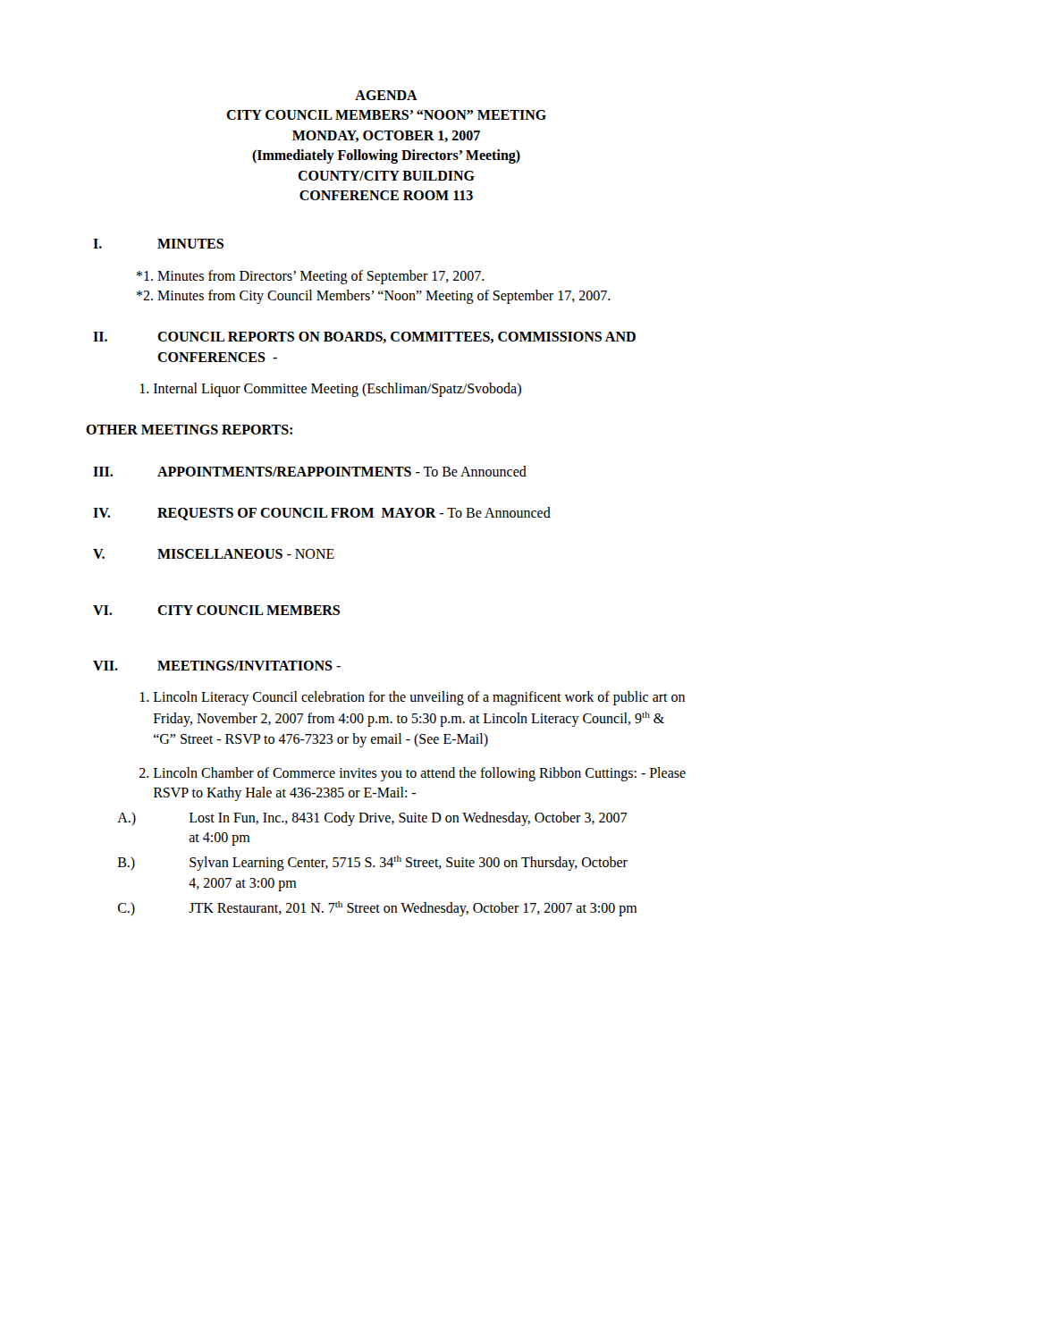AGENDA
CITY COUNCIL MEMBERS’ “NOON” MEETING
MONDAY, OCTOBER 1, 2007
(Immediately Following Directors’ Meeting)
COUNTY/CITY BUILDING
CONFERENCE ROOM 113
I. MINUTES
*1. Minutes from Directors’ Meeting of September 17, 2007.
*2. Minutes from City Council Members’ “Noon” Meeting of September 17, 2007.
II. COUNCIL REPORTS ON BOARDS, COMMITTEES, COMMISSIONS AND CONFERENCES -
Internal Liquor Committee Meeting (Eschliman/Spatz/Svoboda)
OTHER MEETINGS REPORTS:
III. APPOINTMENTS/REAPPOINTMENTS - To Be Announced
IV. REQUESTS OF COUNCIL FROM MAYOR - To Be Announced
V. MISCELLANEOUS - NONE
VI. CITY COUNCIL MEMBERS
VII. MEETINGS/INVITATIONS -
Lincoln Literacy Council celebration for the unveiling of a magnificent work of public art on Friday, November 2, 2007 from 4:00 p.m. to 5:30 p.m. at Lincoln Literacy Council, 9th & “G” Street - RSVP to 476-7323 or by email - (See E-Mail)
Lincoln Chamber of Commerce invites you to attend the following Ribbon Cuttings: - Please RSVP to Kathy Hale at 436-2385 or E-Mail: -
A.) Lost In Fun, Inc., 8431 Cody Drive, Suite D on Wednesday, October 3, 2007at 4:00 pm
B.) Sylvan Learning Center, 5715 S. 34th Street, Suite 300 on Thursday, October4, 2007 at 3:00 pm
C.) JTK Restaurant, 201 N. 7th Street on Wednesday, October 17, 2007 at 3:00 pm